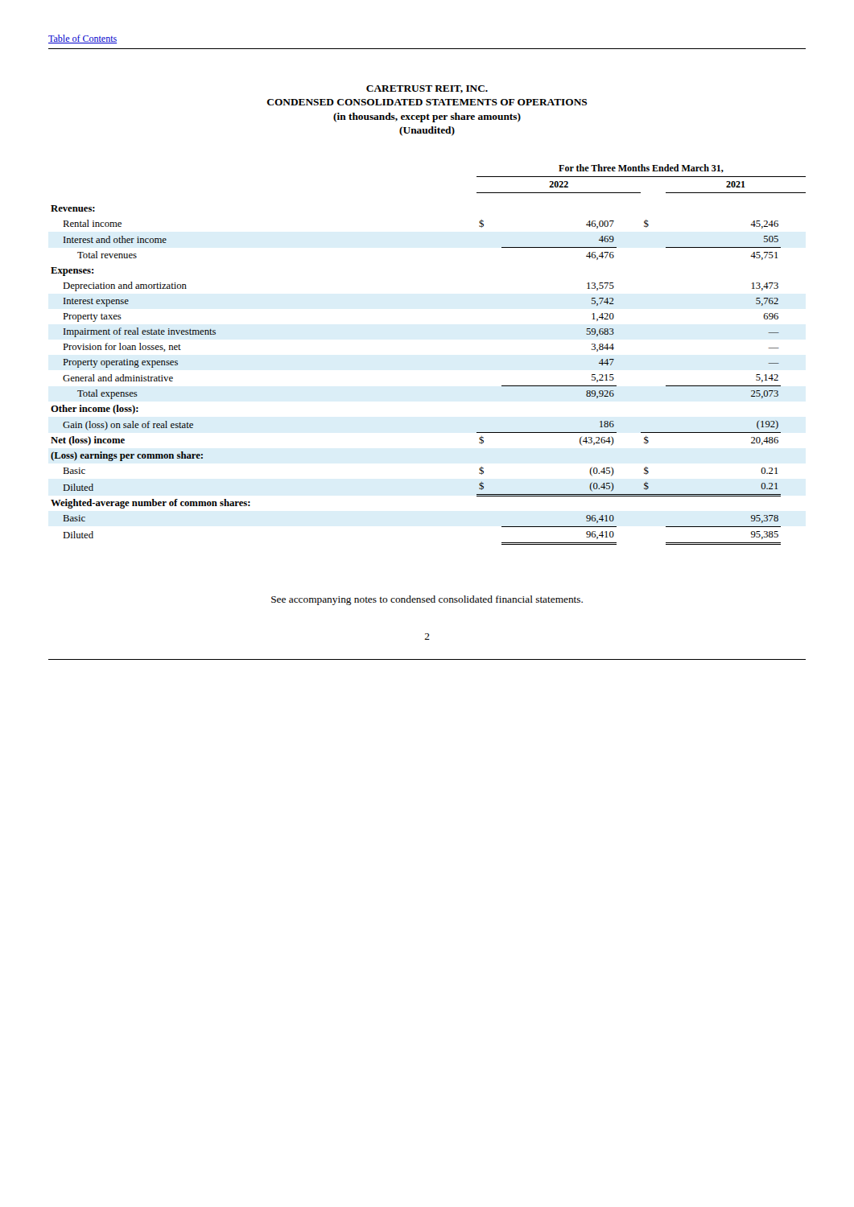Table of Contents
CARETRUST REIT, INC.
CONDENSED CONSOLIDATED STATEMENTS OF OPERATIONS
(in thousands, except per share amounts)
(Unaudited)
| | For the Three Months Ended March 31, |
| | 2022 | | 2021 |
| Revenues: | | | | | | |
| Rental income | $ | 46,007 | | $ | 45,246 | |
| Interest and other income | | 469 | | | 505 | |
| Total revenues | | 46,476 | | | 45,751 | |
| Expenses: | | | | | | |
| Depreciation and amortization | | 13,575 | | | 13,473 | |
| Interest expense | | 5,742 | | | 5,762 | |
| Property taxes | | 1,420 | | | 696 | |
| Impairment of real estate investments | | 59,683 | | | — | |
| Provision for loan losses, net | | 3,844 | | | — | |
| Property operating expenses | | 447 | | | — | |
| General and administrative | | 5,215 | | | 5,142 | |
| Total expenses | | 89,926 | | | 25,073 | |
| Other income (loss): | | | | | | |
| Gain (loss) on sale of real estate | | 186 | | | (192) | |
| Net (loss) income | $ | (43,264) | | $ | 20,486 | |
| (Loss) earnings per common share: | | | | | | |
| Basic | $ | (0.45) | | $ | 0.21 | |
| Diluted | $ | (0.45) | | $ | 0.21 | |
| Weighted-average number of common shares: | | | | | | |
| Basic | | 96,410 | | | 95,378 | |
| Diluted | | 96,410 | | | 95,385 | |
See accompanying notes to condensed consolidated financial statements.
2